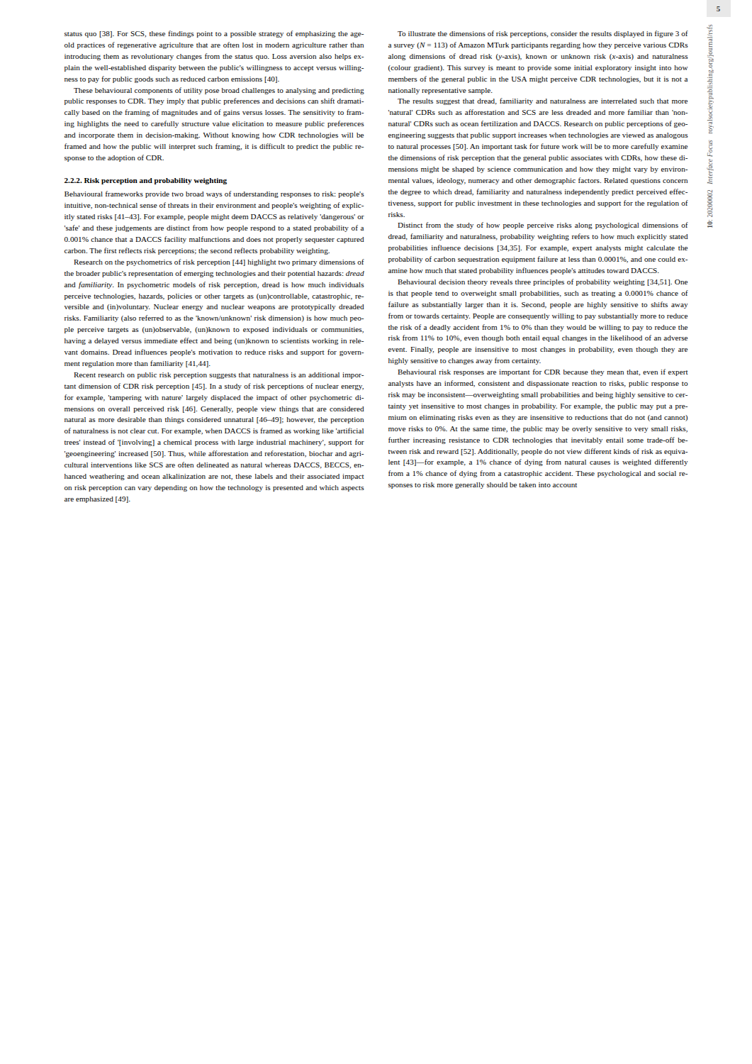5
royalsocietypublishing.org/journal/rsfs
Interface Focus
10: 20200002
status quo [38]. For SCS, these findings point to a possible strategy of emphasizing the age-old practices of regenerative agriculture that are often lost in modern agriculture rather than introducing them as revolutionary changes from the status quo. Loss aversion also helps explain the well-established disparity between the public's willingness to accept versus willingness to pay for public goods such as reduced carbon emissions [40].
These behavioural components of utility pose broad challenges to analysing and predicting public responses to CDR. They imply that public preferences and decisions can shift dramatically based on the framing of magnitudes and of gains versus losses. The sensitivity to framing highlights the need to carefully structure value elicitation to measure public preferences and incorporate them in decision-making. Without knowing how CDR technologies will be framed and how the public will interpret such framing, it is difficult to predict the public response to the adoption of CDR.
2.2.2. Risk perception and probability weighting
Behavioural frameworks provide two broad ways of understanding responses to risk: people's intuitive, non-technical sense of threats in their environment and people's weighting of explicitly stated risks [41–43]. For example, people might deem DACCS as relatively 'dangerous' or 'safe' and these judgements are distinct from how people respond to a stated probability of a 0.001% chance that a DACCS facility malfunctions and does not properly sequester captured carbon. The first reflects risk perceptions; the second reflects probability weighting.
Research on the psychometrics of risk perception [44] highlight two primary dimensions of the broader public's representation of emerging technologies and their potential hazards: dread and familiarity. In psychometric models of risk perception, dread is how much individuals perceive technologies, hazards, policies or other targets as (un)controllable, catastrophic, reversible and (in)voluntary. Nuclear energy and nuclear weapons are prototypically dreaded risks. Familiarity (also referred to as the 'known/unknown' risk dimension) is how much people perceive targets as (un)observable, (un)known to exposed individuals or communities, having a delayed versus immediate effect and being (un)known to scientists working in relevant domains. Dread influences people's motivation to reduce risks and support for government regulation more than familiarity [41,44].
Recent research on public risk perception suggests that naturalness is an additional important dimension of CDR risk perception [45]. In a study of risk perceptions of nuclear energy, for example, 'tampering with nature' largely displaced the impact of other psychometric dimensions on overall perceived risk [46]. Generally, people view things that are considered natural as more desirable than things considered unnatural [46–49]; however, the perception of naturalness is not clear cut. For example, when DACCS is framed as working like 'artificial trees' instead of '[involving] a chemical process with large industrial machinery', support for 'geoengineering' increased [50]. Thus, while afforestation and reforestation, biochar and agricultural interventions like SCS are often delineated as natural whereas DACCS, BECCS, enhanced weathering and ocean alkalinization are not, these labels and their associated impact on risk perception can vary depending on how the technology is presented and which aspects are emphasized [49].
To illustrate the dimensions of risk perceptions, consider the results displayed in figure 3 of a survey (N = 113) of Amazon MTurk participants regarding how they perceive various CDRs along dimensions of dread risk (y-axis), known or unknown risk (x-axis) and naturalness (colour gradient). This survey is meant to provide some initial exploratory insight into how members of the general public in the USA might perceive CDR technologies, but it is not a nationally representative sample.
The results suggest that dread, familiarity and naturalness are interrelated such that more 'natural' CDRs such as afforestation and SCS are less dreaded and more familiar than 'non-natural' CDRs such as ocean fertilization and DACCS. Research on public perceptions of geoengineering suggests that public support increases when technologies are viewed as analogous to natural processes [50]. An important task for future work will be to more carefully examine the dimensions of risk perception that the general public associates with CDRs, how these dimensions might be shaped by science communication and how they might vary by environmental values, ideology, numeracy and other demographic factors. Related questions concern the degree to which dread, familiarity and naturalness independently predict perceived effectiveness, support for public investment in these technologies and support for the regulation of risks.
Distinct from the study of how people perceive risks along psychological dimensions of dread, familiarity and naturalness, probability weighting refers to how much explicitly stated probabilities influence decisions [34,35]. For example, expert analysts might calculate the probability of carbon sequestration equipment failure at less than 0.0001%, and one could examine how much that stated probability influences people's attitudes toward DACCS.
Behavioural decision theory reveals three principles of probability weighting [34,51]. One is that people tend to overweight small probabilities, such as treating a 0.0001% chance of failure as substantially larger than it is. Second, people are highly sensitive to shifts away from or towards certainty. People are consequently willing to pay substantially more to reduce the risk of a deadly accident from 1% to 0% than they would be willing to pay to reduce the risk from 11% to 10%, even though both entail equal changes in the likelihood of an adverse event. Finally, people are insensitive to most changes in probability, even though they are highly sensitive to changes away from certainty.
Behavioural risk responses are important for CDR because they mean that, even if expert analysts have an informed, consistent and dispassionate reaction to risks, public response to risk may be inconsistent—overweighting small probabilities and being highly sensitive to certainty yet insensitive to most changes in probability. For example, the public may put a premium on eliminating risks even as they are insensitive to reductions that do not (and cannot) move risks to 0%. At the same time, the public may be overly sensitive to very small risks, further increasing resistance to CDR technologies that inevitably entail some trade-off between risk and reward [52]. Additionally, people do not view different kinds of risk as equivalent [43]—for example, a 1% chance of dying from natural causes is weighted differently from a 1% chance of dying from a catastrophic accident. These psychological and social responses to risk more generally should be taken into account